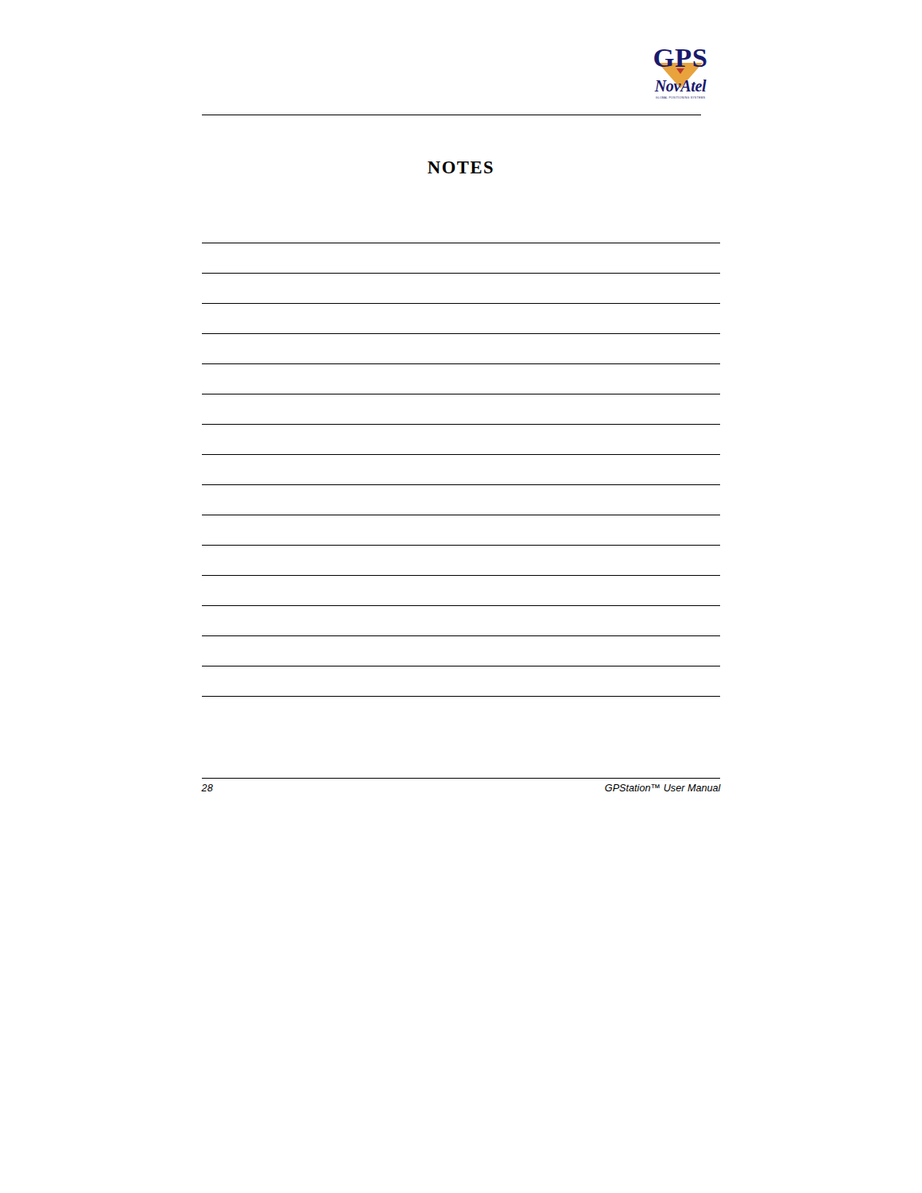GPS
NovAtel
GLOBAL POSITIONING SYSTEMS
NOTES
28 GPStation™ User Manual